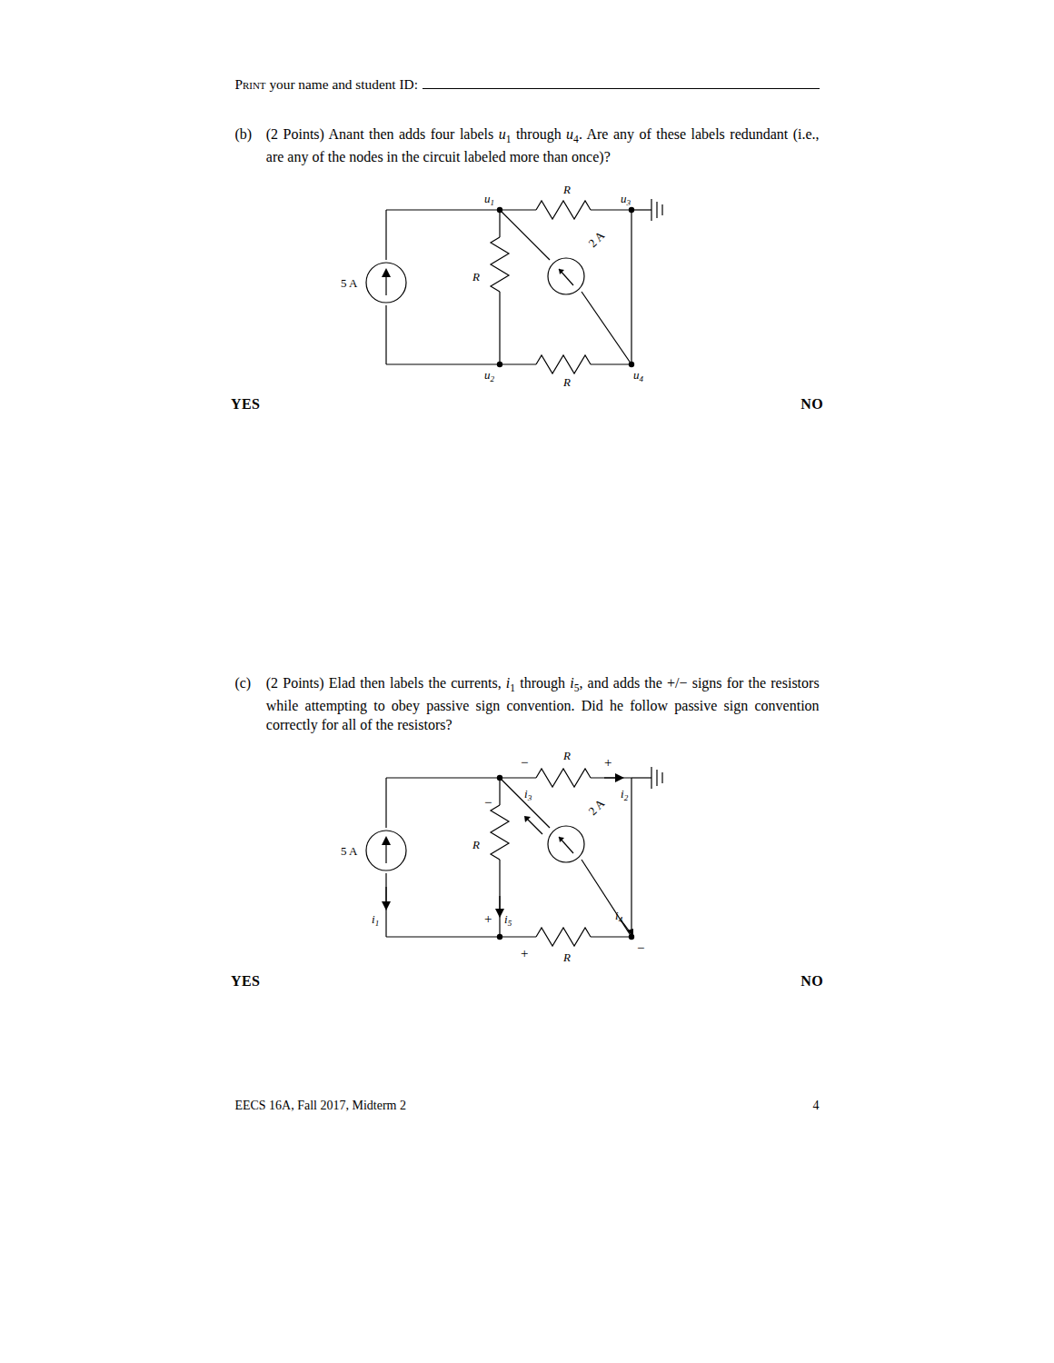Print your name and student ID:
(b)
(2 Points) Anant then adds four labels u 1 through u 4. Are any of these labels redundant (i.e., are any of the nodes in the circuit labeled more than once)?
5 A R R R u1 u2 u3 u4 2 A
YES NO
(c)
(2 Points) Elad then labels the currents, i 1 through i 5, and adds the +/− signs for the resistors while attempting to obey passive sign convention. Did he follow passive sign convention correctly for all of the resistors?
5 A R R R 2 A − + − + + − i1 i3 i2 i4 i5
YES NO
EECS 16A, Fall 2017, Midterm 2 4